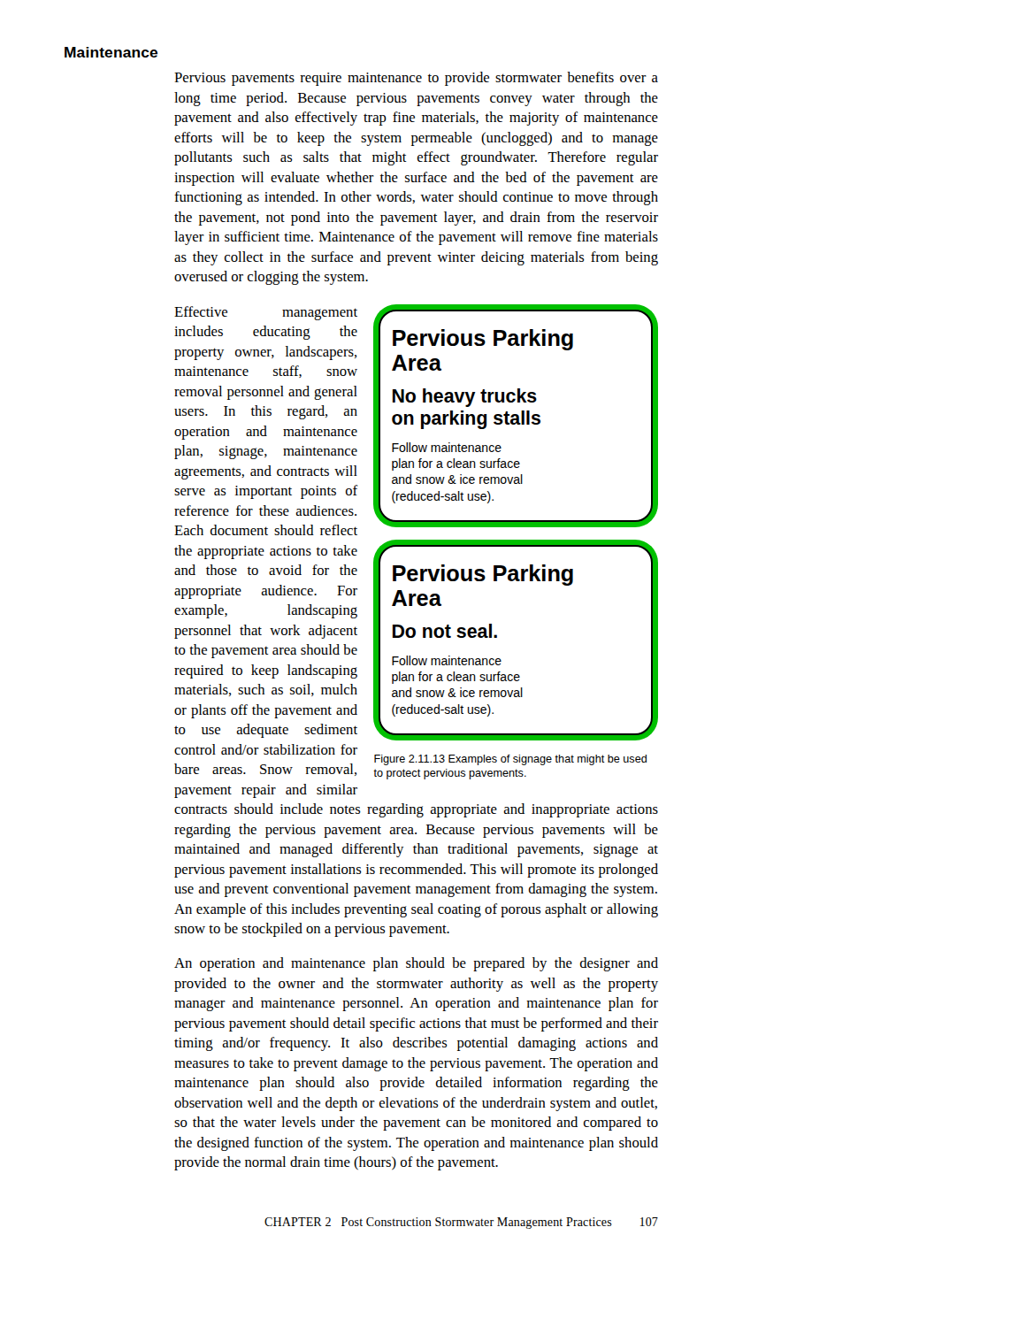Maintenance
Pervious pavements require maintenance to provide stormwater benefits over a long time period. Because pervious pavements convey water through the pavement and also effectively trap fine materials, the majority of maintenance efforts will be to keep the system permeable (unclogged) and to manage pollutants such as salts that might effect groundwater. Therefore regular inspection will evaluate whether the surface and the bed of the pavement are functioning as intended. In other words, water should continue to move through the pavement, not pond into the pavement layer, and drain from the reservoir layer in sufficient time. Maintenance of the pavement will remove fine materials as they collect in the surface and prevent winter deicing materials from being overused or clogging the system.
Pervious Parking
Area
No heavy trucks
on parking stalls
Follow maintenance
plan for a clean surface
and snow & ice removal
(reduced-salt use).
Pervious Parking
Area
Do not seal.
Follow maintenance
plan for a clean surface
and snow & ice removal
(reduced-salt use).
Figure 2.11.13 Examples of signage that might be used to protect pervious pavements.
Effective management includes educating the property owner, landscapers, maintenance staff, snow removal personnel and general users. In this regard, an operation and maintenance plan, signage, maintenance agreements, and contracts will serve as important points of reference for these audiences. Each document should reflect the appropriate actions to take and those to avoid for the appropriate audience. For example, landscaping personnel that work adjacent to the pavement area should be required to keep landscaping materials, such as soil, mulch or plants off the pavement and to use adequate sediment control and/or stabilization for bare areas. Snow removal, pavement repair and similar contracts should include notes regarding appropriate and inappropriate actions regarding the pervious pavement area. Because pervious pavements will be maintained and managed differently than traditional pavements, signage at pervious pavement installations is recommended. This will promote its prolonged use and prevent conventional pavement management from damaging the system. An example of this includes preventing seal coating of porous asphalt or allowing snow to be stockpiled on a pervious pavement.
An operation and maintenance plan should be prepared by the designer and provided to the owner and the stormwater authority as well as the property manager and maintenance personnel. An operation and maintenance plan for pervious pavement should detail specific actions that must be performed and their timing and/or frequency. It also describes potential damaging actions and measures to take to prevent damage to the pervious pavement. The operation and maintenance plan should also provide detailed information regarding the observation well and the depth or elevations of the underdrain system and outlet, so that the water levels under the pavement can be monitored and compared to the designed function of the system. The operation and maintenance plan should provide the normal drain time (hours) of the pavement.
CHAPTER 2 Post Construction Stormwater Management Practices107